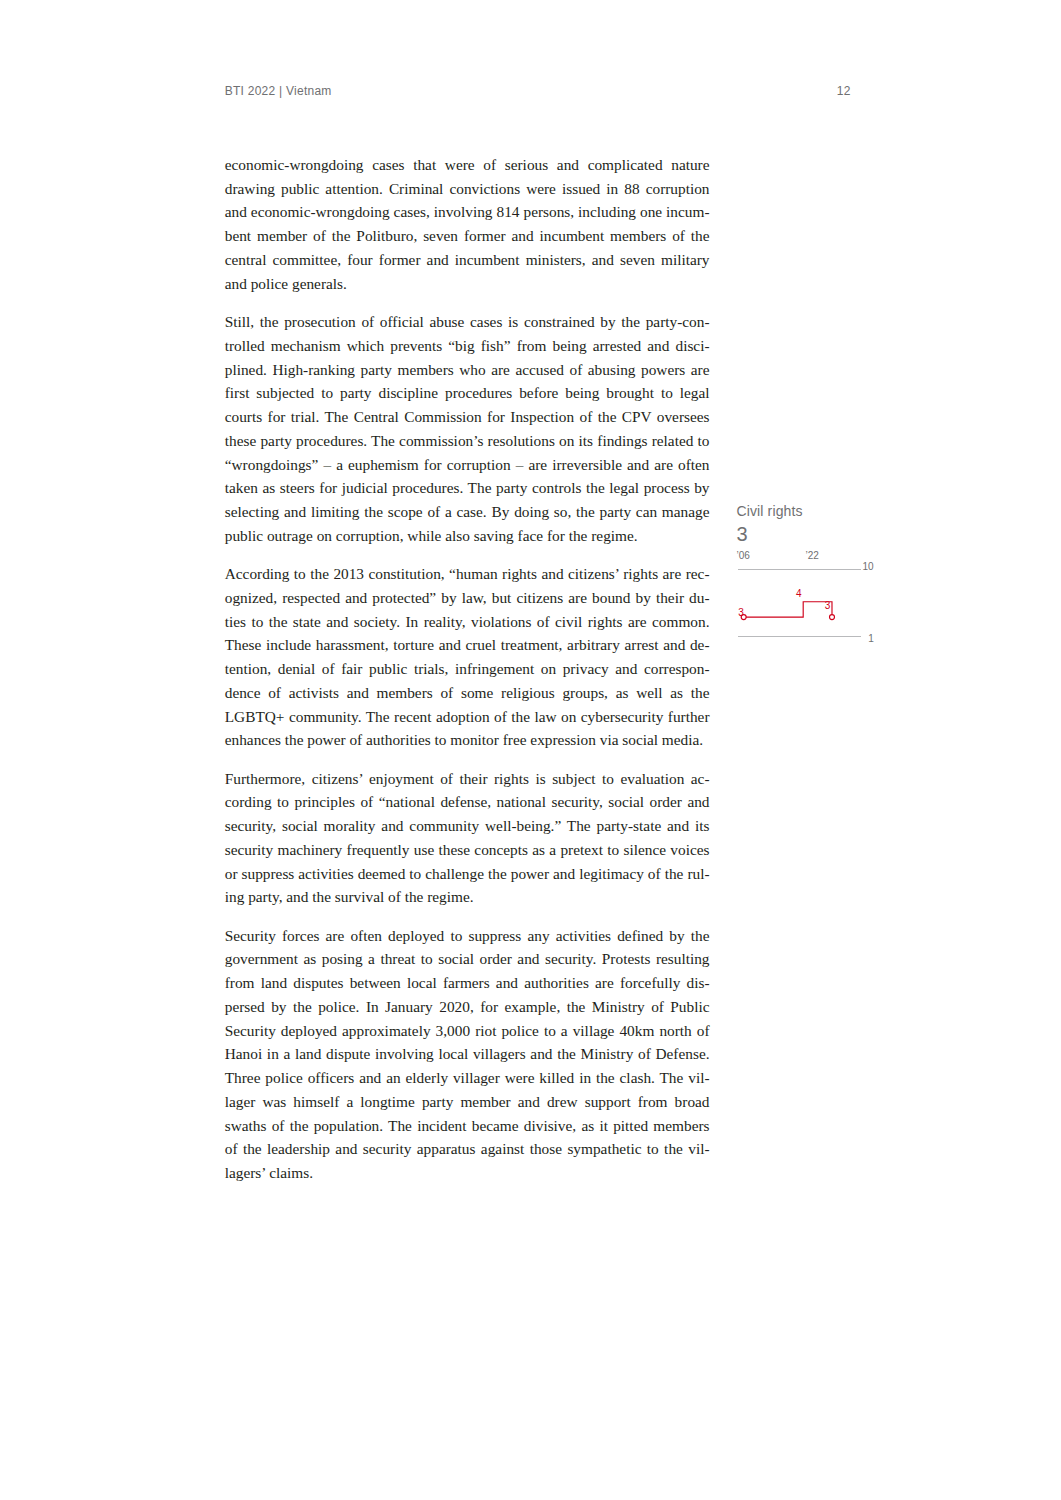BTI 2022 | Vietnam 12
economic-wrongdoing cases that were of serious and complicated nature drawing public attention. Criminal convictions were issued in 88 corruption and economic-wrongdoing cases, involving 814 persons, including one incumbent member of the Politburo, seven former and incumbent members of the central committee, four former and incumbent ministers, and seven military and police generals.
Still, the prosecution of official abuse cases is constrained by the party-controlled mechanism which prevents “big fish” from being arrested and disciplined. High-ranking party members who are accused of abusing powers are first subjected to party discipline procedures before being brought to legal courts for trial. The Central Commission for Inspection of the CPV oversees these party procedures. The commission’s resolutions on its findings related to “wrongdoings” – a euphemism for corruption – are irreversible and are often taken as steers for judicial procedures. The party controls the legal process by selecting and limiting the scope of a case. By doing so, the party can manage public outrage on corruption, while also saving face for the regime.
According to the 2013 constitution, “human rights and citizens’ rights are recognized, respected and protected” by law, but citizens are bound by their duties to the state and society. In reality, violations of civil rights are common. These include harassment, torture and cruel treatment, arbitrary arrest and detention, denial of fair public trials, infringement on privacy and correspondence of activists and members of some religious groups, as well as the LGBTQ+ community. The recent adoption of the law on cybersecurity further enhances the power of authorities to monitor free expression via social media.
Furthermore, citizens’ enjoyment of their rights is subject to evaluation according to principles of “national defense, national security, social order and security, social morality and community well-being.” The party-state and its security machinery frequently use these concepts as a pretext to silence voices or suppress activities deemed to challenge the power and legitimacy of the ruling party, and the survival of the regime.
Security forces are often deployed to suppress any activities defined by the government as posing a threat to social order and security. Protests resulting from land disputes between local farmers and authorities are forcefully dispersed by the police. In January 2020, for example, the Ministry of Public Security deployed approximately 3,000 riot police to a village 40km north of Hanoi in a land dispute involving local villagers and the Ministry of Defense. Three police officers and an elderly villager were killed in the clash. The villager was himself a longtime party member and drew support from broad swaths of the population. The incident became divisive, as it pitted members of the leadership and security apparatus against those sympathetic to the villagers’ claims.
Civil rights
3
’06 ’22 10 1
3 4 3